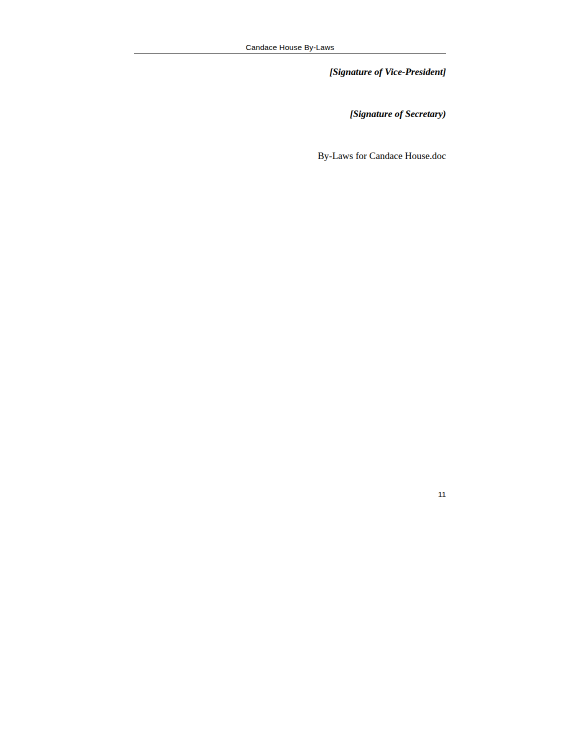Candace House By-Laws
[Signature of Vice-President]
[Signature of Secretary)
By-Laws for Candace House.doc
11